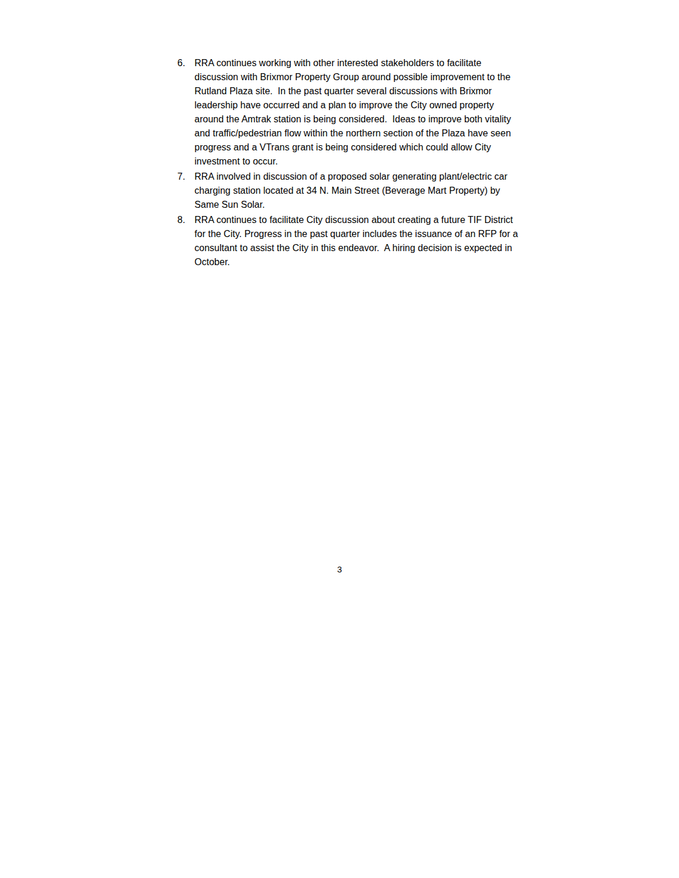RRA continues working with other interested stakeholders to facilitate discussion with Brixmor Property Group around possible improvement to the Rutland Plaza site. In the past quarter several discussions with Brixmor leadership have occurred and a plan to improve the City owned property around the Amtrak station is being considered. Ideas to improve both vitality and traffic/pedestrian flow within the northern section of the Plaza have seen progress and a VTrans grant is being considered which could allow City investment to occur.
RRA involved in discussion of a proposed solar generating plant/electric car charging station located at 34 N. Main Street (Beverage Mart Property) by Same Sun Solar.
RRA continues to facilitate City discussion about creating a future TIF District for the City. Progress in the past quarter includes the issuance of an RFP for a consultant to assist the City in this endeavor. A hiring decision is expected in October.
3